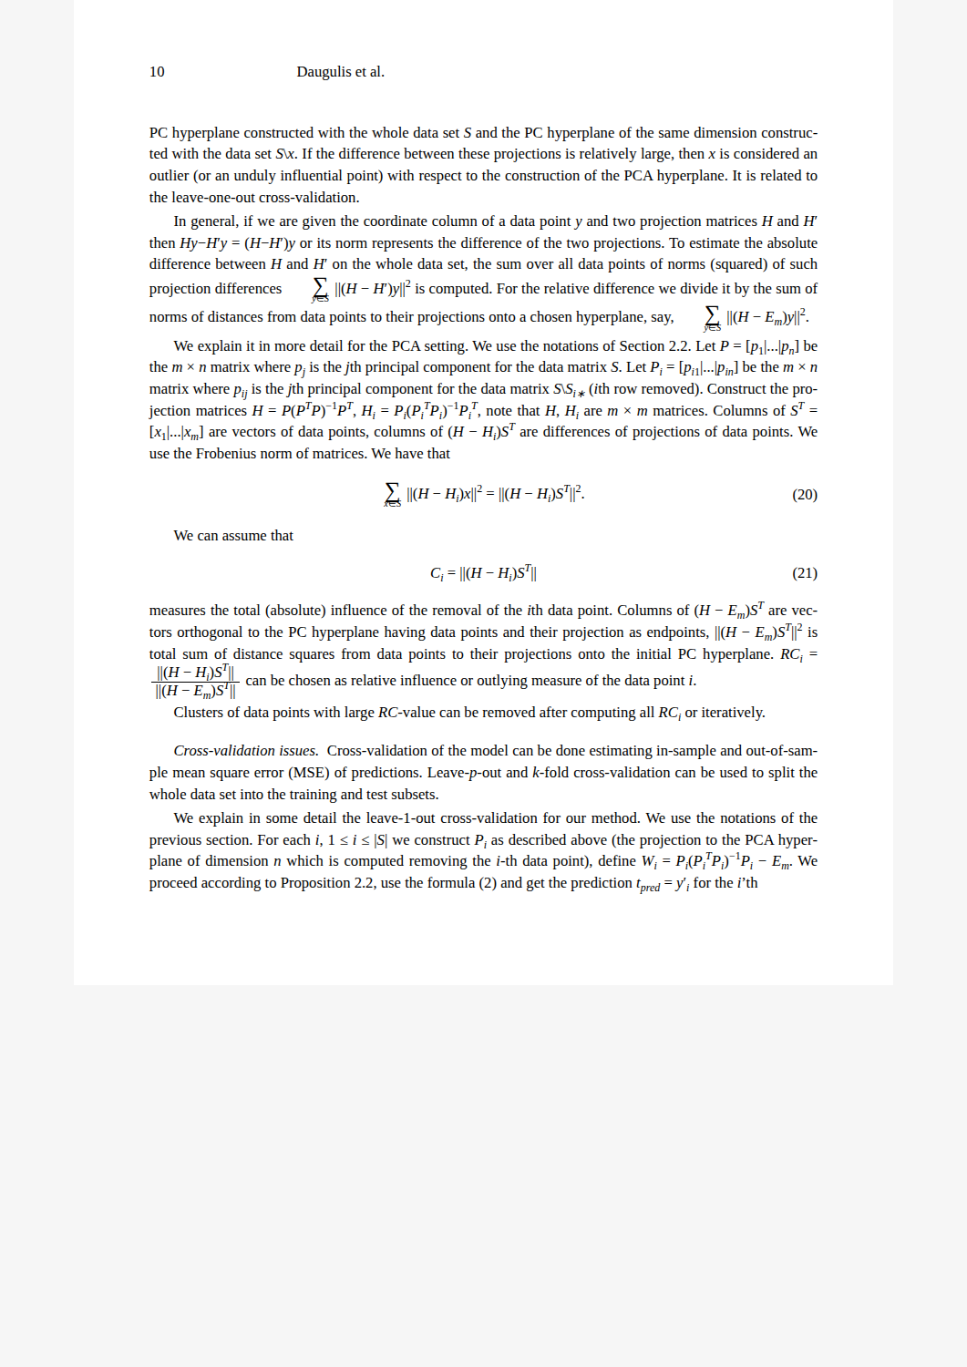10 Daugulis et al.
PC hyperplane constructed with the whole data set S and the PC hyperplane of the same dimension constructed with the data set S\x. If the difference between these projections is relatively large, then x is considered an outlier (or an unduly influential point) with respect to the construction of the PCA hyperplane. It is related to the leave-one-out cross-validation.
In general, if we are given the coordinate column of a data point y and two projection matrices H and H′ then Hy−H′y = (H−H′)y or its norm represents the difference of the two projections. To estimate the absolute difference between H and H′ on the whole data set, the sum over all data points of norms (squared) of such projection differences ∑y∈S ||(H − H′)y||2 is computed. For the relative difference we divide it by the sum of norms of distances from data points to their projections onto a chosen hyperplane, say, ∑y∈S ||(H − Em)y||2.
We explain it in more detail for the PCA setting. We use the notations of Section 2.2. Let P = [p1|...|pn] be the m × n matrix where pj is the jth principal component for the data matrix S. Let Pi = [pi1|...|pin] be the m × n matrix where pij is the jth principal component for the data matrix S\Si∗ (ith row removed). Construct the projection matrices H = P(PTP)−1PT, Hi = Pi(PiTPi)−1PiT, note that H, Hi are m × m matrices. Columns of ST = [x1|...|xm] are vectors of data points, columns of (H − Hi)ST are differences of projections of data points. We use the Frobenius norm of matrices. We have that
∑x∈S ||(H − Hi)x||2 = ||(H − Hi)ST||2. (20)
We can assume that
Ci = ||(H − Hi)ST|| (21)
measures the total (absolute) influence of the removal of the ith data point. Columns of (H − Em)ST are vectors orthogonal to the PC hyperplane having data points and their projection as endpoints, ||(H − Em)ST||2 is total sum of distance squares from data points to their projections onto the initial PC hyperplane. RCi = ||(H − Hi)ST||||(H − Em)ST|| can be chosen as relative influence or outlying measure of the data point i.
Clusters of data points with large RC-value can be removed after computing all RCi or iteratively.
Cross-validation issues. Cross-validation of the model can be done estimating in-sample and out-of-sample mean square error (MSE) of predictions. Leave-p-out and k-fold cross-validation can be used to split the whole data set into the training and test subsets.
We explain in some detail the leave-1-out cross-validation for our method. We use the notations of the previous section. For each i, 1 ≤ i ≤ |S| we construct Pi as described above (the projection to the PCA hyperplane of dimension n which is computed removing the i-th data point), define Wi = Pi(PiTPi)−1Pi − Em. We proceed according to Proposition 2.2, use the formula (2) and get the prediction tpred = y′i for the i’th